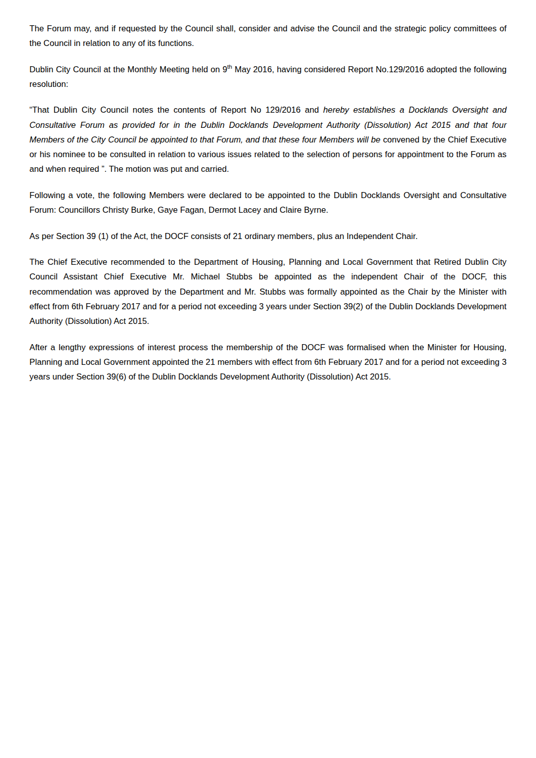The Forum may, and if requested by the Council shall, consider and advise the Council and the strategic policy committees of the Council in relation to any of its functions.
Dublin City Council at the Monthly Meeting held on 9th May 2016, having considered Report No.129/2016 adopted the following resolution:
“That Dublin City Council notes the contents of Report No 129/2016 and hereby establishes a Docklands Oversight and Consultative Forum as provided for in the Dublin Docklands Development Authority (Dissolution) Act 2015 and that four Members of the City Council be appointed to that Forum, and that these four Members will be convened by the Chief Executive or his nominee to be consulted in relation to various issues related to the selection of persons for appointment to the Forum as and when required ”. The motion was put and carried.
Following a vote, the following Members were declared to be appointed to the Dublin Docklands Oversight and Consultative Forum: Councillors Christy Burke, Gaye Fagan, Dermot Lacey and Claire Byrne.
As per Section 39 (1) of the Act, the DOCF consists of 21 ordinary members, plus an Independent Chair.
The Chief Executive recommended to the Department of Housing, Planning and Local Government that Retired Dublin City Council Assistant Chief Executive Mr. Michael Stubbs be appointed as the independent Chair of the DOCF, this recommendation was approved by the Department and Mr. Stubbs was formally appointed as the Chair by the Minister with effect from 6th February 2017 and for a period not exceeding 3 years under Section 39(2) of the Dublin Docklands Development Authority (Dissolution) Act 2015.
After a lengthy expressions of interest process the membership of the DOCF was formalised when the Minister for Housing, Planning and Local Government appointed the 21 members with effect from 6th February 2017 and for a period not exceeding 3 years under Section 39(6) of the Dublin Docklands Development Authority (Dissolution) Act 2015.